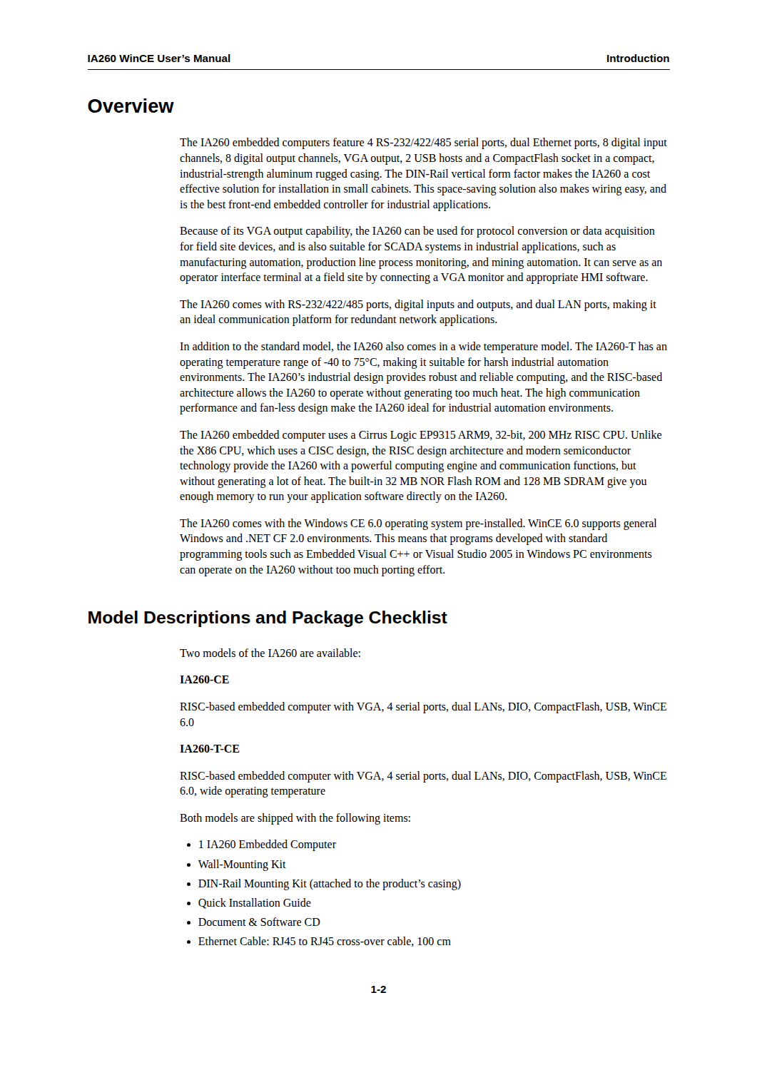IA260 WinCE User’s Manual Introduction
Overview
The IA260 embedded computers feature 4 RS-232/422/485 serial ports, dual Ethernet ports, 8 digital input channels, 8 digital output channels, VGA output, 2 USB hosts and a CompactFlash socket in a compact, industrial-strength aluminum rugged casing. The DIN-Rail vertical form factor makes the IA260 a cost effective solution for installation in small cabinets. This space-saving solution also makes wiring easy, and is the best front-end embedded controller for industrial applications.
Because of its VGA output capability, the IA260 can be used for protocol conversion or data acquisition for field site devices, and is also suitable for SCADA systems in industrial applications, such as manufacturing automation, production line process monitoring, and mining automation. It can serve as an operator interface terminal at a field site by connecting a VGA monitor and appropriate HMI software.
The IA260 comes with RS-232/422/485 ports, digital inputs and outputs, and dual LAN ports, making it an ideal communication platform for redundant network applications.
In addition to the standard model, the IA260 also comes in a wide temperature model. The IA260-T has an operating temperature range of -40 to 75°C, making it suitable for harsh industrial automation environments. The IA260’s industrial design provides robust and reliable computing, and the RISC-based architecture allows the IA260 to operate without generating too much heat. The high communication performance and fan-less design make the IA260 ideal for industrial automation environments.
The IA260 embedded computer uses a Cirrus Logic EP9315 ARM9, 32-bit, 200 MHz RISC CPU. Unlike the X86 CPU, which uses a CISC design, the RISC design architecture and modern semiconductor technology provide the IA260 with a powerful computing engine and communication functions, but without generating a lot of heat. The built-in 32 MB NOR Flash ROM and 128 MB SDRAM give you enough memory to run your application software directly on the IA260.
The IA260 comes with the Windows CE 6.0 operating system pre-installed. WinCE 6.0 supports general Windows and .NET CF 2.0 environments. This means that programs developed with standard programming tools such as Embedded Visual C++ or Visual Studio 2005 in Windows PC environments can operate on the IA260 without too much porting effort.
Model Descriptions and Package Checklist
Two models of the IA260 are available:
IA260-CE
RISC-based embedded computer with VGA, 4 serial ports, dual LANs, DIO, CompactFlash, USB, WinCE 6.0
IA260-T-CE
RISC-based embedded computer with VGA, 4 serial ports, dual LANs, DIO, CompactFlash, USB, WinCE 6.0, wide operating temperature
Both models are shipped with the following items:
1 IA260 Embedded Computer
Wall-Mounting Kit
DIN-Rail Mounting Kit (attached to the product’s casing)
Quick Installation Guide
Document & Software CD
Ethernet Cable: RJ45 to RJ45 cross-over cable, 100 cm
1-2